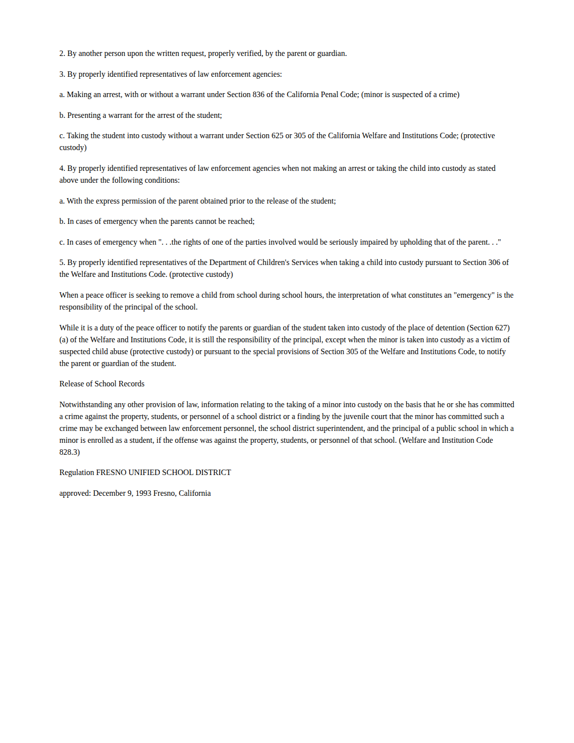2. By another person upon the written request, properly verified, by the parent or guardian.
3. By properly identified representatives of law enforcement agencies:
a. Making an arrest, with or without a warrant under Section 836 of the California Penal Code; (minor is suspected of a crime)
b. Presenting a warrant for the arrest of the student;
c. Taking the student into custody without a warrant under Section 625 or 305 of the California Welfare and Institutions Code; (protective custody)
4. By properly identified representatives of law enforcement agencies when not making an arrest or taking the child into custody as stated above under the following conditions:
a. With the express permission of the parent obtained prior to the release of the student;
b. In cases of emergency when the parents cannot be reached;
c. In cases of emergency when ". . .the rights of one of the parties involved would be seriously impaired by upholding that of the parent. . ."
5. By properly identified representatives of the Department of Children's Services when taking a child into custody pursuant to Section 306 of the Welfare and Institutions Code. (protective custody)
When a peace officer is seeking to remove a child from school during school hours, the interpretation of what constitutes an "emergency" is the responsibility of the principal of the school.
While it is a duty of the peace officer to notify the parents or guardian of the student taken into custody of the place of detention (Section 627) (a) of the Welfare and Institutions Code, it is still the responsibility of the principal, except when the minor is taken into custody as a victim of suspected child abuse (protective custody) or pursuant to the special provisions of Section 305 of the Welfare and Institutions Code, to notify the parent or guardian of the student.
Release of School Records
Notwithstanding any other provision of law, information relating to the taking of a minor into custody on the basis that he or she has committed a crime against the property, students, or personnel of a school district or a finding by the juvenile court that the minor has committed such a crime may be exchanged between law enforcement personnel, the school district superintendent, and the principal of a public school in which a minor is enrolled as a student, if the offense was against the property, students, or personnel of that school. (Welfare and Institution Code 828.3)
Regulation FRESNO UNIFIED SCHOOL DISTRICT
approved: December 9, 1993 Fresno, California